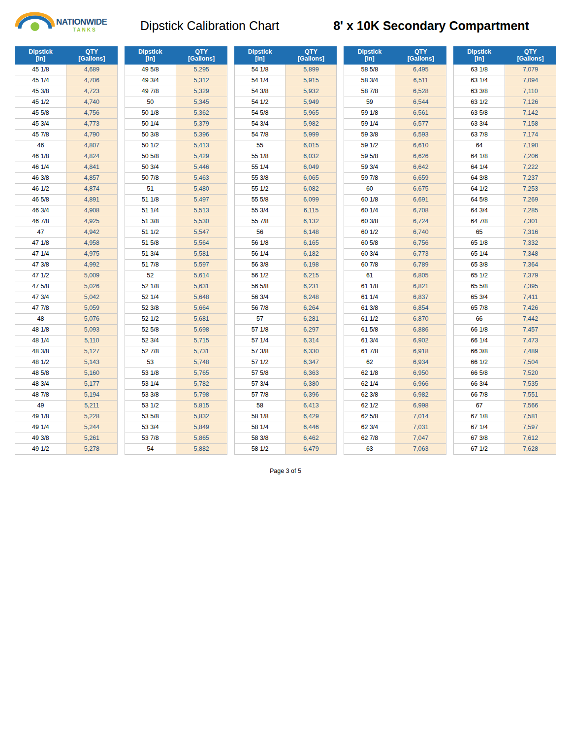NATIONWIDE TANKS
Dipstick Calibration Chart 8' x 10K Secondary Compartment
| Dipstick [in] | QTY [Gallons] |
| --- | --- |
| 45 1/8 | 4,689 |
| 45 1/4 | 4,706 |
| 45 3/8 | 4,723 |
| 45 1/2 | 4,740 |
| 45 5/8 | 4,756 |
| 45 3/4 | 4,773 |
| 45 7/8 | 4,790 |
| 46 | 4,807 |
| 46 1/8 | 4,824 |
| 46 1/4 | 4,841 |
| 46 3/8 | 4,857 |
| 46 1/2 | 4,874 |
| 46 5/8 | 4,891 |
| 46 3/4 | 4,908 |
| 46 7/8 | 4,925 |
| 47 | 4,942 |
| 47 1/8 | 4,958 |
| 47 1/4 | 4,975 |
| 47 3/8 | 4,992 |
| 47 1/2 | 5,009 |
| 47 5/8 | 5,026 |
| 47 3/4 | 5,042 |
| 47 7/8 | 5,059 |
| 48 | 5,076 |
| 48 1/8 | 5,093 |
| 48 1/4 | 5,110 |
| 48 3/8 | 5,127 |
| 48 1/2 | 5,143 |
| 48 5/8 | 5,160 |
| 48 3/4 | 5,177 |
| 48 7/8 | 5,194 |
| 49 | 5,211 |
| 49 1/8 | 5,228 |
| 49 1/4 | 5,244 |
| 49 3/8 | 5,261 |
| 49 1/2 | 5,278 |
| Dipstick [in] | QTY [Gallons] |
| --- | --- |
| 49 5/8 | 5,295 |
| 49 3/4 | 5,312 |
| 49 7/8 | 5,329 |
| 50 | 5,345 |
| 50 1/8 | 5,362 |
| 50 1/4 | 5,379 |
| 50 3/8 | 5,396 |
| 50 1/2 | 5,413 |
| 50 5/8 | 5,429 |
| 50 3/4 | 5,446 |
| 50 7/8 | 5,463 |
| 51 | 5,480 |
| 51 1/8 | 5,497 |
| 51 1/4 | 5,513 |
| 51 3/8 | 5,530 |
| 51 1/2 | 5,547 |
| 51 5/8 | 5,564 |
| 51 3/4 | 5,581 |
| 51 7/8 | 5,597 |
| 52 | 5,614 |
| 52 1/8 | 5,631 |
| 52 1/4 | 5,648 |
| 52 3/8 | 5,664 |
| 52 1/2 | 5,681 |
| 52 5/8 | 5,698 |
| 52 3/4 | 5,715 |
| 52 7/8 | 5,731 |
| 53 | 5,748 |
| 53 1/8 | 5,765 |
| 53 1/4 | 5,782 |
| 53 3/8 | 5,798 |
| 53 1/2 | 5,815 |
| 53 5/8 | 5,832 |
| 53 3/4 | 5,849 |
| 53 7/8 | 5,865 |
| 54 | 5,882 |
| Dipstick [in] | QTY [Gallons] |
| --- | --- |
| 54 1/8 | 5,899 |
| 54 1/4 | 5,915 |
| 54 3/8 | 5,932 |
| 54 1/2 | 5,949 |
| 54 5/8 | 5,965 |
| 54 3/4 | 5,982 |
| 54 7/8 | 5,999 |
| 55 | 6,015 |
| 55 1/8 | 6,032 |
| 55 1/4 | 6,049 |
| 55 3/8 | 6,065 |
| 55 1/2 | 6,082 |
| 55 5/8 | 6,099 |
| 55 3/4 | 6,115 |
| 55 7/8 | 6,132 |
| 56 | 6,148 |
| 56 1/8 | 6,165 |
| 56 1/4 | 6,182 |
| 56 3/8 | 6,198 |
| 56 1/2 | 6,215 |
| 56 5/8 | 6,231 |
| 56 3/4 | 6,248 |
| 56 7/8 | 6,264 |
| 57 | 6,281 |
| 57 1/8 | 6,297 |
| 57 1/4 | 6,314 |
| 57 3/8 | 6,330 |
| 57 1/2 | 6,347 |
| 57 5/8 | 6,363 |
| 57 3/4 | 6,380 |
| 57 7/8 | 6,396 |
| 58 | 6,413 |
| 58 1/8 | 6,429 |
| 58 1/4 | 6,446 |
| 58 3/8 | 6,462 |
| 58 1/2 | 6,479 |
| Dipstick [in] | QTY [Gallons] |
| --- | --- |
| 58 5/8 | 6,495 |
| 58 3/4 | 6,511 |
| 58 7/8 | 6,528 |
| 59 | 6,544 |
| 59 1/8 | 6,561 |
| 59 1/4 | 6,577 |
| 59 3/8 | 6,593 |
| 59 1/2 | 6,610 |
| 59 5/8 | 6,626 |
| 59 3/4 | 6,642 |
| 59 7/8 | 6,659 |
| 60 | 6,675 |
| 60 1/8 | 6,691 |
| 60 1/4 | 6,708 |
| 60 3/8 | 6,724 |
| 60 1/2 | 6,740 |
| 60 5/8 | 6,756 |
| 60 3/4 | 6,773 |
| 60 7/8 | 6,789 |
| 61 | 6,805 |
| 61 1/8 | 6,821 |
| 61 1/4 | 6,837 |
| 61 3/8 | 6,854 |
| 61 1/2 | 6,870 |
| 61 5/8 | 6,886 |
| 61 3/4 | 6,902 |
| 61 7/8 | 6,918 |
| 62 | 6,934 |
| 62 1/8 | 6,950 |
| 62 1/4 | 6,966 |
| 62 3/8 | 6,982 |
| 62 1/2 | 6,998 |
| 62 5/8 | 7,014 |
| 62 3/4 | 7,031 |
| 62 7/8 | 7,047 |
| 63 | 7,063 |
| Dipstick [in] | QTY [Gallons] |
| --- | --- |
| 63 1/8 | 7,079 |
| 63 1/4 | 7,094 |
| 63 3/8 | 7,110 |
| 63 1/2 | 7,126 |
| 63 5/8 | 7,142 |
| 63 3/4 | 7,158 |
| 63 7/8 | 7,174 |
| 64 | 7,190 |
| 64 1/8 | 7,206 |
| 64 1/4 | 7,222 |
| 64 3/8 | 7,237 |
| 64 1/2 | 7,253 |
| 64 5/8 | 7,269 |
| 64 3/4 | 7,285 |
| 64 7/8 | 7,301 |
| 65 | 7,316 |
| 65 1/8 | 7,332 |
| 65 1/4 | 7,348 |
| 65 3/8 | 7,364 |
| 65 1/2 | 7,379 |
| 65 5/8 | 7,395 |
| 65 3/4 | 7,411 |
| 65 7/8 | 7,426 |
| 66 | 7,442 |
| 66 1/8 | 7,457 |
| 66 1/4 | 7,473 |
| 66 3/8 | 7,489 |
| 66 1/2 | 7,504 |
| 66 5/8 | 7,520 |
| 66 3/4 | 7,535 |
| 66 7/8 | 7,551 |
| 67 | 7,566 |
| 67 1/8 | 7,581 |
| 67 1/4 | 7,597 |
| 67 3/8 | 7,612 |
| 67 1/2 | 7,628 |
Page 3 of 5